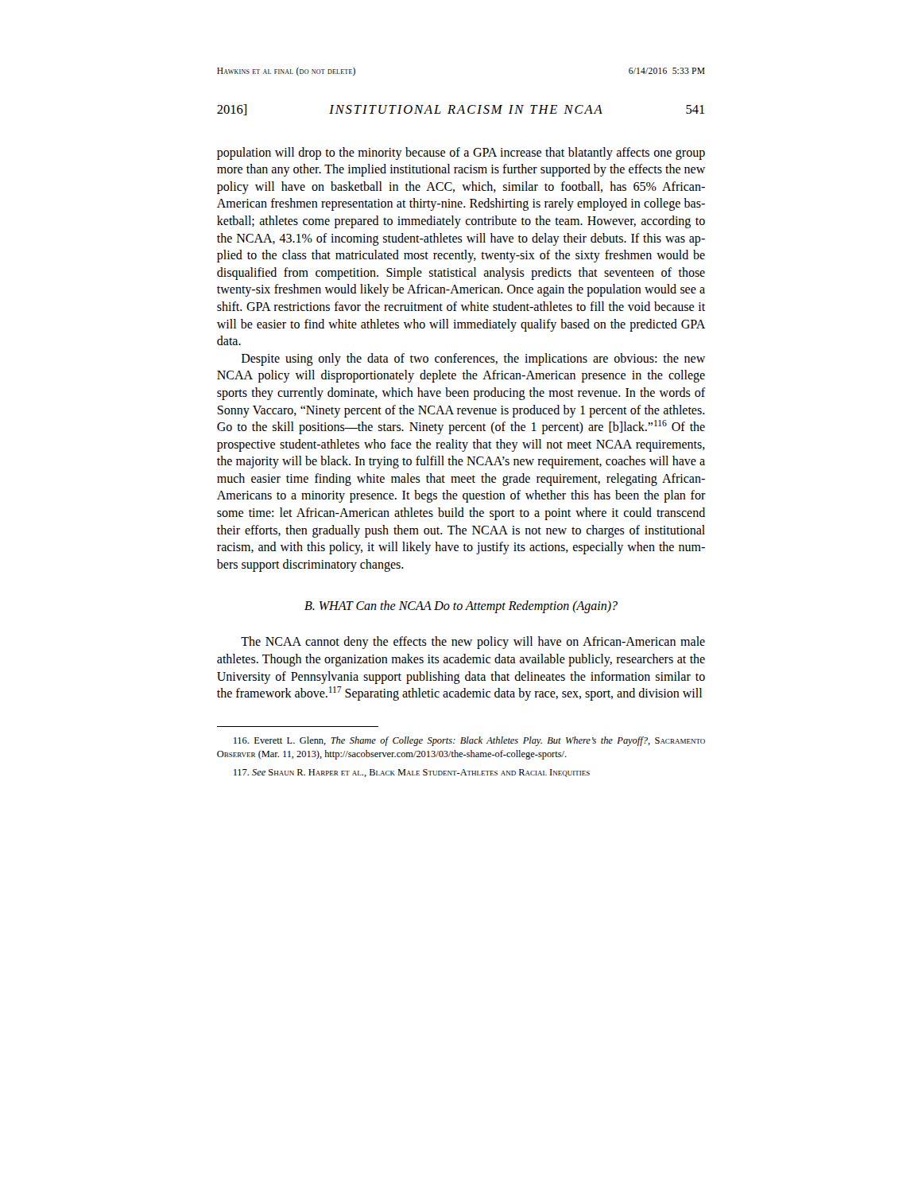Hawkins et al Final (Do Not Delete) 6/14/2016 5:33 PM
2016] INSTITUTIONAL RACISM IN THE NCAA 541
population will drop to the minority because of a GPA increase that blatantly affects one group more than any other. The implied institutional racism is further supported by the effects the new policy will have on basketball in the ACC, which, similar to football, has 65% African-American freshmen representation at thirty-nine. Redshirting is rarely employed in college basketball; athletes come prepared to immediately contribute to the team. However, according to the NCAA, 43.1% of incoming student-athletes will have to delay their debuts. If this was applied to the class that matriculated most recently, twenty-six of the sixty freshmen would be disqualified from competition. Simple statistical analysis predicts that seventeen of those twenty-six freshmen would likely be African-American. Once again the population would see a shift. GPA restrictions favor the recruitment of white student-athletes to fill the void because it will be easier to find white athletes who will immediately qualify based on the predicted GPA data.
Despite using only the data of two conferences, the implications are obvious: the new NCAA policy will disproportionately deplete the African-American presence in the college sports they currently dominate, which have been producing the most revenue. In the words of Sonny Vaccaro, “Ninety percent of the NCAA revenue is produced by 1 percent of the athletes. Go to the skill positions—the stars. Ninety percent (of the 1 percent) are [b]lack.”116 Of the prospective student-athletes who face the reality that they will not meet NCAA requirements, the majority will be black. In trying to fulfill the NCAA’s new requirement, coaches will have a much easier time finding white males that meet the grade requirement, relegating African-Americans to a minority presence. It begs the question of whether this has been the plan for some time: let African-American athletes build the sport to a point where it could transcend their efforts, then gradually push them out. The NCAA is not new to charges of institutional racism, and with this policy, it will likely have to justify its actions, especially when the numbers support discriminatory changes.
B. WHAT Can the NCAA Do to Attempt Redemption (Again)?
The NCAA cannot deny the effects the new policy will have on African-American male athletes. Though the organization makes its academic data available publicly, researchers at the University of Pennsylvania support publishing data that delineates the information similar to the framework above.117 Separating athletic academic data by race, sex, sport, and division will
116. Everett L. Glenn, The Shame of College Sports: Black Athletes Play. But Where’s the Payoff?, Sacramento Observer (Mar. 11, 2013), http://sacobserver.com/2013/03/the-shame-of-college-sports/.
117. See Shaun R. Harper et al., Black Male Student-Athletes and Racial Inequities